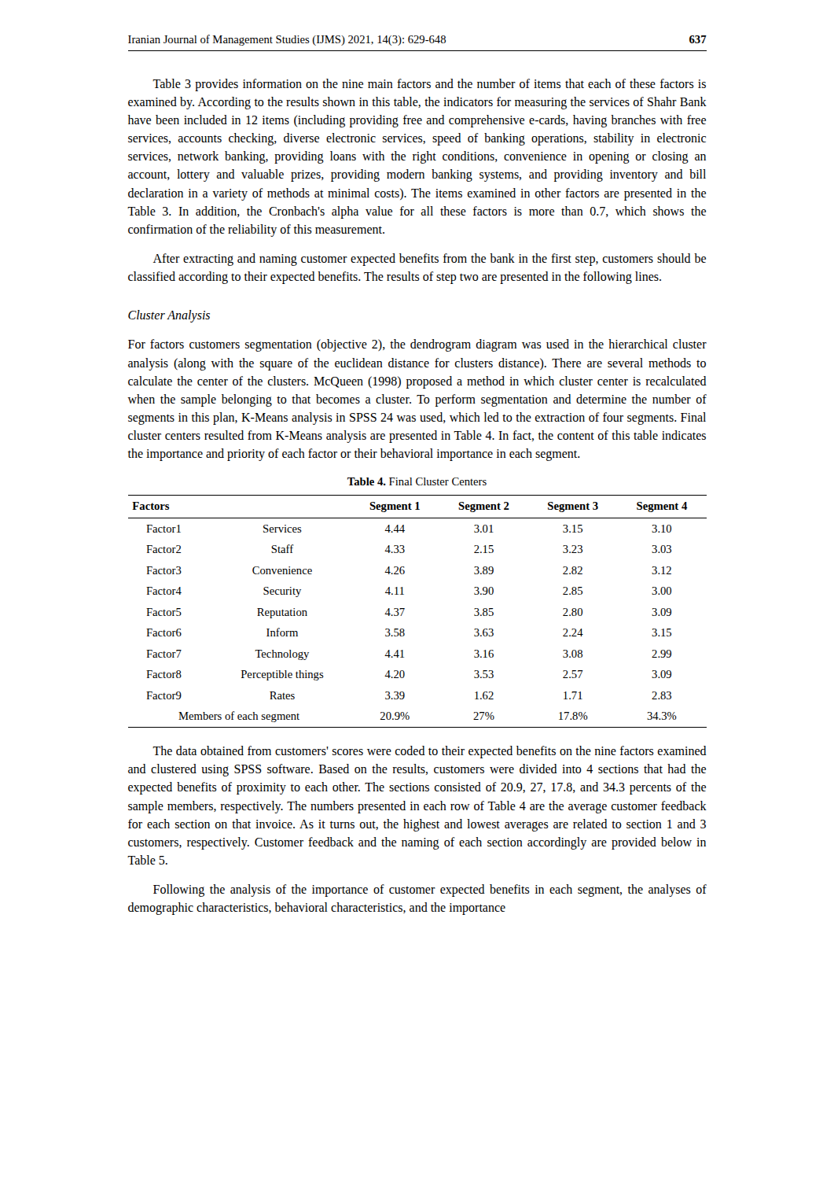Iranian Journal of Management Studies (IJMS) 2021, 14(3): 629-648 637
Table 3 provides information on the nine main factors and the number of items that each of these factors is examined by. According to the results shown in this table, the indicators for measuring the services of Shahr Bank have been included in 12 items (including providing free and comprehensive e-cards, having branches with free services, accounts checking, diverse electronic services, speed of banking operations, stability in electronic services, network banking, providing loans with the right conditions, convenience in opening or closing an account, lottery and valuable prizes, providing modern banking systems, and providing inventory and bill declaration in a variety of methods at minimal costs). The items examined in other factors are presented in the Table 3. In addition, the Cronbach's alpha value for all these factors is more than 0.7, which shows the confirmation of the reliability of this measurement.
After extracting and naming customer expected benefits from the bank in the first step, customers should be classified according to their expected benefits. The results of step two are presented in the following lines.
Cluster Analysis
For factors customers segmentation (objective 2), the dendrogram diagram was used in the hierarchical cluster analysis (along with the square of the euclidean distance for clusters distance). There are several methods to calculate the center of the clusters. McQueen (1998) proposed a method in which cluster center is recalculated when the sample belonging to that becomes a cluster. To perform segmentation and determine the number of segments in this plan, K-Means analysis in SPSS 24 was used, which led to the extraction of four segments. Final cluster centers resulted from K-Means analysis are presented in Table 4. In fact, the content of this table indicates the importance and priority of each factor or their behavioral importance in each segment.
Table 4. Final Cluster Centers
| Factors | Segment 1 | Segment 2 | Segment 3 | Segment 4 |
| --- | --- | --- | --- | --- |
| Factor1 | Services | 4.44 | 3.01 | 3.15 | 3.10 |
| Factor2 | Staff | 4.33 | 2.15 | 3.23 | 3.03 |
| Factor3 | Convenience | 4.26 | 3.89 | 2.82 | 3.12 |
| Factor4 | Security | 4.11 | 3.90 | 2.85 | 3.00 |
| Factor5 | Reputation | 4.37 | 3.85 | 2.80 | 3.09 |
| Factor6 | Inform | 3.58 | 3.63 | 2.24 | 3.15 |
| Factor7 | Technology | 4.41 | 3.16 | 3.08 | 2.99 |
| Factor8 | Perceptible things | 4.20 | 3.53 | 2.57 | 3.09 |
| Factor9 | Rates | 3.39 | 1.62 | 1.71 | 2.83 |
| Members of each segment | 20.9% | 27% | 17.8% | 34.3% |
The data obtained from customers' scores were coded to their expected benefits on the nine factors examined and clustered using SPSS software. Based on the results, customers were divided into 4 sections that had the expected benefits of proximity to each other. The sections consisted of 20.9, 27, 17.8, and 34.3 percents of the sample members, respectively. The numbers presented in each row of Table 4 are the average customer feedback for each section on that invoice. As it turns out, the highest and lowest averages are related to section 1 and 3 customers, respectively. Customer feedback and the naming of each section accordingly are provided below in Table 5.
Following the analysis of the importance of customer expected benefits in each segment, the analyses of demographic characteristics, behavioral characteristics, and the importance